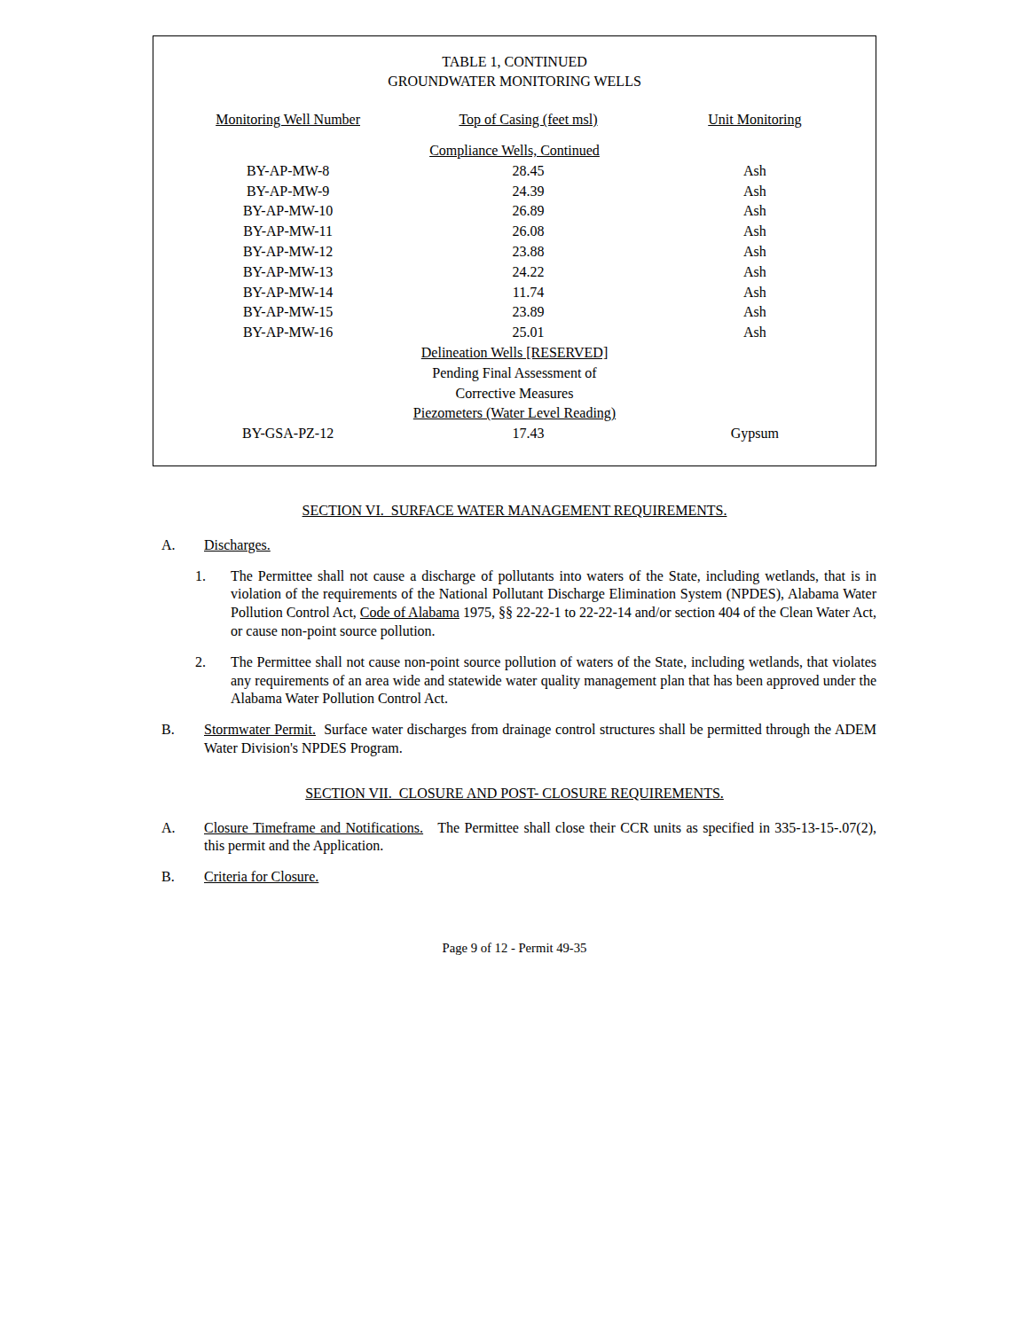TABLE 1, CONTINUED
GROUNDWATER MONITORING WELLS
| Monitoring Well Number | Top of Casing (feet msl) | Unit Monitoring |
| --- | --- | --- |
| Compliance Wells, Continued |
| BY-AP-MW-8 | 28.45 | Ash |
| BY-AP-MW-9 | 24.39 | Ash |
| BY-AP-MW-10 | 26.89 | Ash |
| BY-AP-MW-11 | 26.08 | Ash |
| BY-AP-MW-12 | 23.88 | Ash |
| BY-AP-MW-13 | 24.22 | Ash |
| BY-AP-MW-14 | 11.74 | Ash |
| BY-AP-MW-15 | 23.89 | Ash |
| BY-AP-MW-16 | 25.01 | Ash |
| Delineation Wells [RESERVED] |
| Pending Final Assessment of |
| Corrective Measures |
| Piezometers (Water Level Reading) |
| BY-GSA-PZ-12 | 17.43 | Gypsum |
SECTION VI. SURFACE WATER MANAGEMENT REQUIREMENTS.
A.
Discharges.
1.
The Permittee shall not cause a discharge of pollutants into waters of the State, including wetlands, that is in violation of the requirements of the National Pollutant Discharge Elimination System (NPDES), Alabama Water Pollution Control Act, Code of Alabama 1975, §§ 22-22-1 to 22-22-14 and/or section 404 of the Clean Water Act, or cause non-point source pollution.
2.
The Permittee shall not cause non-point source pollution of waters of the State, including wetlands, that violates any requirements of an area wide and statewide water quality management plan that has been approved under the Alabama Water Pollution Control Act.
B.
Stormwater Permit. Surface water discharges from drainage control structures shall be permitted through the ADEM Water Division's NPDES Program.
SECTION VII. CLOSURE AND POST- CLOSURE REQUIREMENTS.
A.
Closure Timeframe and Notifications. The Permittee shall close their CCR units as specified in 335-13-15-.07(2), this permit and the Application.
B.
Criteria for Closure.
Page 9 of 12 - Permit 49-35